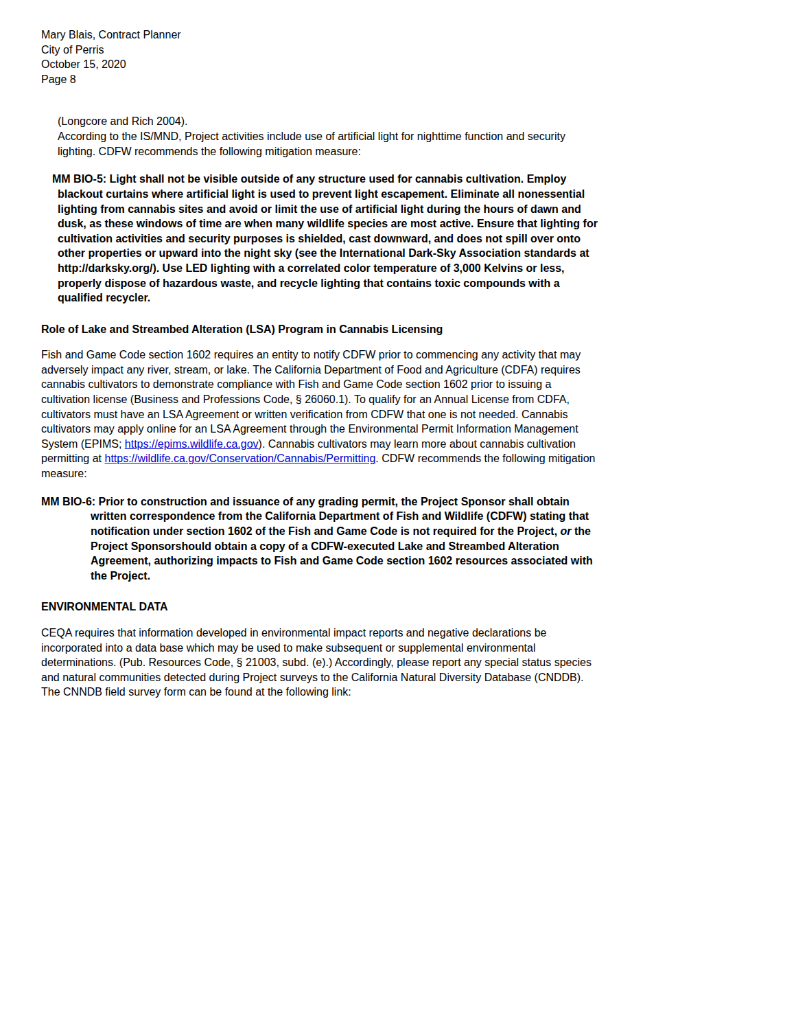Mary Blais, Contract Planner
City of Perris
October 15, 2020
Page 8
(Longcore and Rich 2004).
According to the IS/MND, Project activities include use of artificial light for nighttime function and security lighting. CDFW recommends the following mitigation measure:
MM BIO-5: Light shall not be visible outside of any structure used for cannabis cultivation. Employ blackout curtains where artificial light is used to prevent light escapement. Eliminate all nonessential lighting from cannabis sites and avoid or limit the use of artificial light during the hours of dawn and dusk, as these windows of time are when many wildlife species are most active. Ensure that lighting for cultivation activities and security purposes is shielded, cast downward, and does not spill over onto other properties or upward into the night sky (see the International Dark-Sky Association standards at http://darksky.org/). Use LED lighting with a correlated color temperature of 3,000 Kelvins or less, properly dispose of hazardous waste, and recycle lighting that contains toxic compounds with a qualified recycler.
Role of Lake and Streambed Alteration (LSA) Program in Cannabis Licensing
Fish and Game Code section 1602 requires an entity to notify CDFW prior to commencing any activity that may adversely impact any river, stream, or lake. The California Department of Food and Agriculture (CDFA) requires cannabis cultivators to demonstrate compliance with Fish and Game Code section 1602 prior to issuing a cultivation license (Business and Professions Code, § 26060.1). To qualify for an Annual License from CDFA, cultivators must have an LSA Agreement or written verification from CDFW that one is not needed. Cannabis cultivators may apply online for an LSA Agreement through the Environmental Permit Information Management System (EPIMS; https://epims.wildlife.ca.gov). Cannabis cultivators may learn more about cannabis cultivation permitting at https://wildlife.ca.gov/Conservation/Cannabis/Permitting. CDFW recommends the following mitigation measure:
MM BIO-6: Prior to construction and issuance of any grading permit, the Project Sponsor shall obtain written correspondence from the California Department of Fish and Wildlife (CDFW) stating that notification under section 1602 of the Fish and Game Code is not required for the Project, or the Project Sponsorshould obtain a copy of a CDFW-executed Lake and Streambed Alteration Agreement, authorizing impacts to Fish and Game Code section 1602 resources associated with the Project.
ENVIRONMENTAL DATA
CEQA requires that information developed in environmental impact reports and negative declarations be incorporated into a data base which may be used to make subsequent or supplemental environmental determinations. (Pub. Resources Code, § 21003, subd. (e).) Accordingly, please report any special status species and natural communities detected during Project surveys to the California Natural Diversity Database (CNDDB). The CNNDB field survey form can be found at the following link: